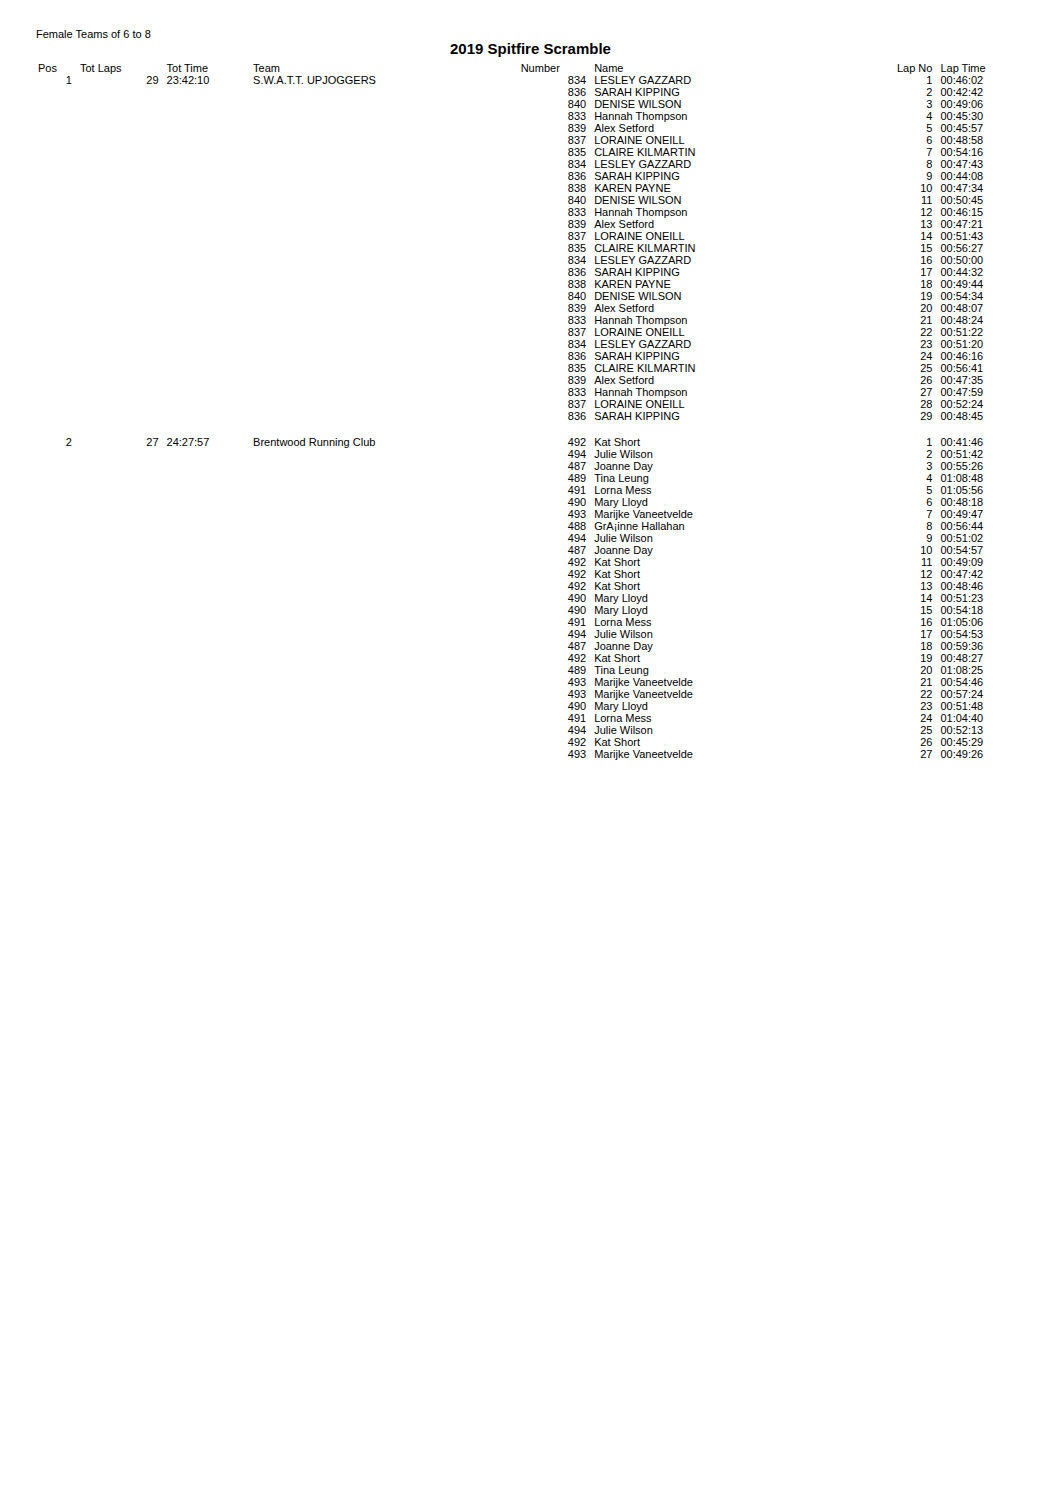Female Teams of 6 to 8
2019 Spitfire Scramble
| Pos | Tot Laps | Tot Time | Team | Number | Name | Lap No | Lap Time |
| --- | --- | --- | --- | --- | --- | --- | --- |
| 1 | 29 | 23:42:10 | S.W.A.T.T. UPJOGGERS | 834 | LESLEY GAZZARD | 1 | 00:46:02 |
| | | | | 836 | SARAH KIPPING | 2 | 00:42:42 |
| | | | | 840 | DENISE WILSON | 3 | 00:49:06 |
| | | | | 833 | Hannah Thompson | 4 | 00:45:30 |
| | | | | 839 | Alex Setford | 5 | 00:45:57 |
| | | | | 837 | LORAINE ONEILL | 6 | 00:48:58 |
| | | | | 835 | CLAIRE KILMARTIN | 7 | 00:54:16 |
| | | | | 834 | LESLEY GAZZARD | 8 | 00:47:43 |
| | | | | 836 | SARAH KIPPING | 9 | 00:44:08 |
| | | | | 838 | KAREN PAYNE | 10 | 00:47:34 |
| | | | | 840 | DENISE WILSON | 11 | 00:50:45 |
| | | | | 833 | Hannah Thompson | 12 | 00:46:15 |
| | | | | 839 | Alex Setford | 13 | 00:47:21 |
| | | | | 837 | LORAINE ONEILL | 14 | 00:51:43 |
| | | | | 835 | CLAIRE KILMARTIN | 15 | 00:56:27 |
| | | | | 834 | LESLEY GAZZARD | 16 | 00:50:00 |
| | | | | 836 | SARAH KIPPING | 17 | 00:44:32 |
| | | | | 838 | KAREN PAYNE | 18 | 00:49:44 |
| | | | | 840 | DENISE WILSON | 19 | 00:54:34 |
| | | | | 839 | Alex Setford | 20 | 00:48:07 |
| | | | | 833 | Hannah Thompson | 21 | 00:48:24 |
| | | | | 837 | LORAINE ONEILL | 22 | 00:51:22 |
| | | | | 834 | LESLEY GAZZARD | 23 | 00:51:20 |
| | | | | 836 | SARAH KIPPING | 24 | 00:46:16 |
| | | | | 835 | CLAIRE KILMARTIN | 25 | 00:56:41 |
| | | | | 839 | Alex Setford | 26 | 00:47:35 |
| | | | | 833 | Hannah Thompson | 27 | 00:47:59 |
| | | | | 837 | LORAINE ONEILL | 28 | 00:52:24 |
| | | | | 836 | SARAH KIPPING | 29 | 00:48:45 |
| 2 | 27 | 24:27:57 | Brentwood Running Club | 492 | Kat Short | 1 | 00:41:46 |
| | | | | 494 | Julie Wilson | 2 | 00:51:42 |
| | | | | 487 | Joanne Day | 3 | 00:55:26 |
| | | | | 489 | Tina Leung | 4 | 01:08:48 |
| | | | | 491 | Lorna Mess | 5 | 01:05:56 |
| | | | | 490 | Mary Lloyd | 6 | 00:48:18 |
| | | | | 493 | Marijke Vaneetvelde | 7 | 00:49:47 |
| | | | | 488 | GrA¡inne Hallahan | 8 | 00:56:44 |
| | | | | 494 | Julie Wilson | 9 | 00:51:02 |
| | | | | 487 | Joanne Day | 10 | 00:54:57 |
| | | | | 492 | Kat Short | 11 | 00:49:09 |
| | | | | 492 | Kat Short | 12 | 00:47:42 |
| | | | | 492 | Kat Short | 13 | 00:48:46 |
| | | | | 490 | Mary Lloyd | 14 | 00:51:23 |
| | | | | 490 | Mary Lloyd | 15 | 00:54:18 |
| | | | | 491 | Lorna Mess | 16 | 01:05:06 |
| | | | | 494 | Julie Wilson | 17 | 00:54:53 |
| | | | | 487 | Joanne Day | 18 | 00:59:36 |
| | | | | 492 | Kat Short | 19 | 00:48:27 |
| | | | | 489 | Tina Leung | 20 | 01:08:25 |
| | | | | 493 | Marijke Vaneetvelde | 21 | 00:54:46 |
| | | | | 493 | Marijke Vaneetvelde | 22 | 00:57:24 |
| | | | | 490 | Mary Lloyd | 23 | 00:51:48 |
| | | | | 491 | Lorna Mess | 24 | 01:04:40 |
| | | | | 494 | Julie Wilson | 25 | 00:52:13 |
| | | | | 492 | Kat Short | 26 | 00:45:29 |
| | | | | 493 | Marijke Vaneetvelde | 27 | 00:49:26 |